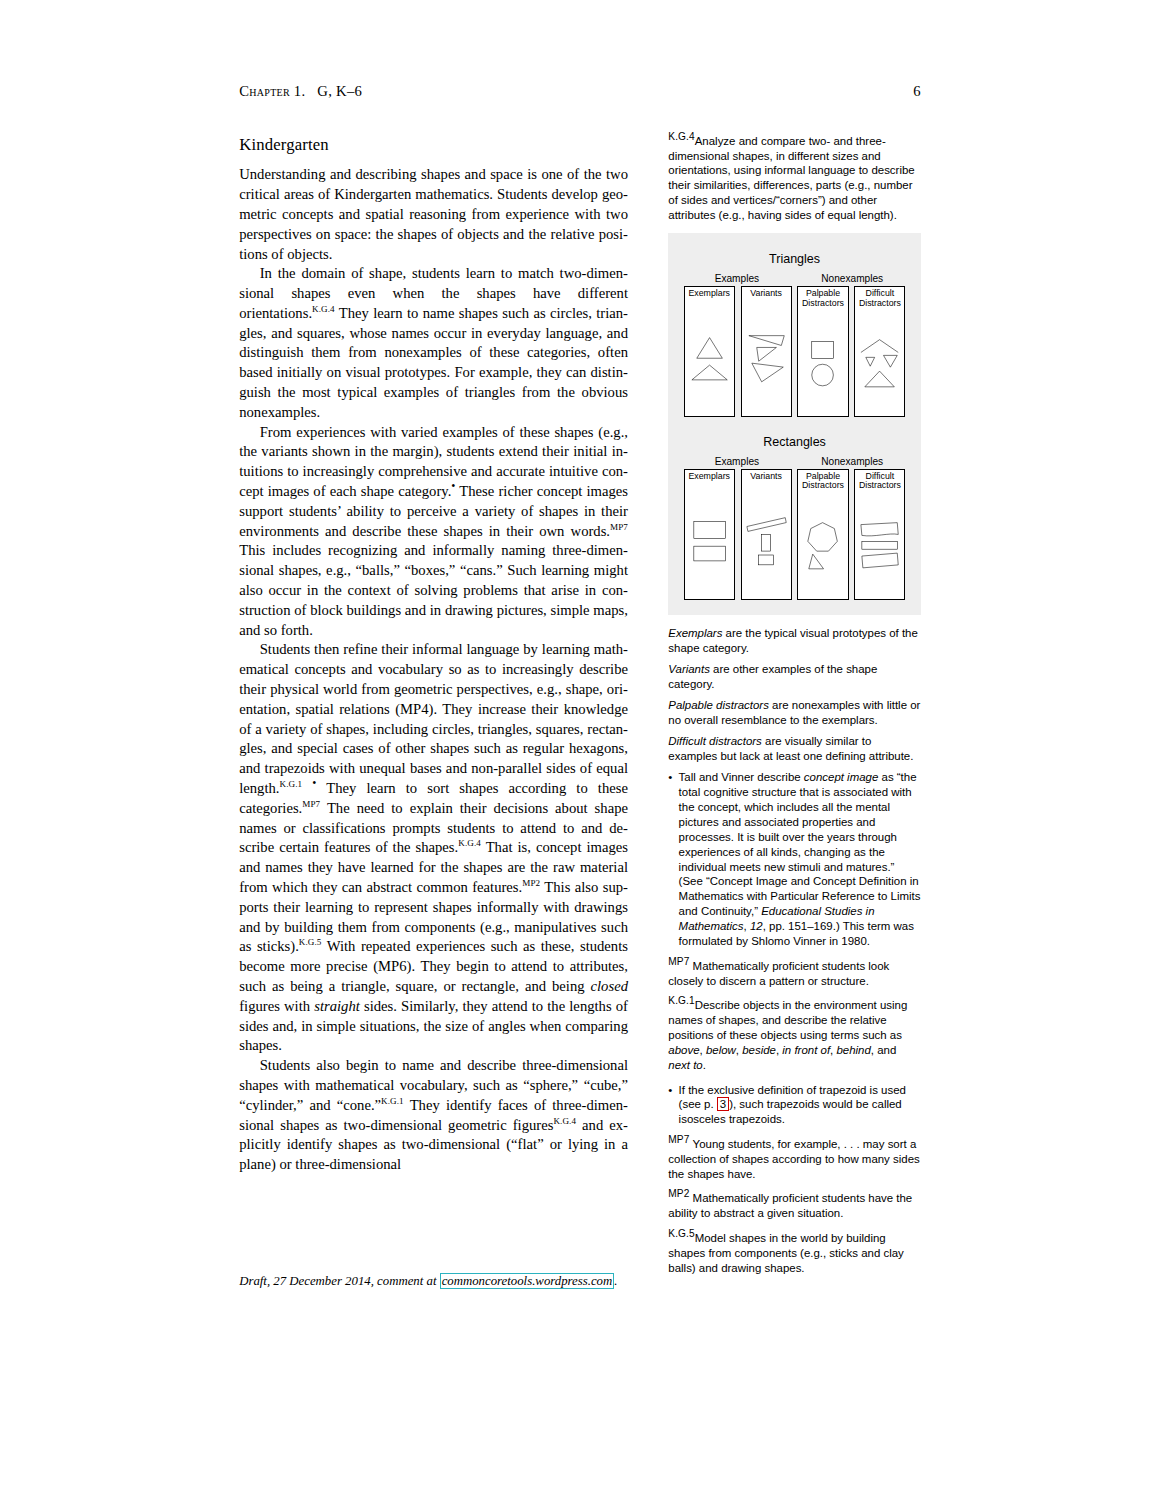Chapter 1. G, K–6 6
Kindergarten
Understanding and describing shapes and space is one of the two critical areas of Kindergarten mathematics. Students develop geometric concepts and spatial reasoning from experience with two perspectives on space: the shapes of objects and the relative positions of objects.
In the domain of shape, students learn to match two-dimensional shapes even when the shapes have different orientations.K.G.4 They learn to name shapes such as circles, triangles, and squares, whose names occur in everyday language, and distinguish them from nonexamples of these categories, often based initially on visual prototypes. For example, they can distinguish the most typical examples of triangles from the obvious nonexamples.
From experiences with varied examples of these shapes (e.g., the variants shown in the margin), students extend their initial intuitions to increasingly comprehensive and accurate intuitive concept images of each shape category.• These richer concept images support students’ ability to perceive a variety of shapes in their environments and describe these shapes in their own words.MP7 This includes recognizing and informally naming three-dimensional shapes, e.g., “balls,” “boxes,” “cans.” Such learning might also occur in the context of solving problems that arise in construction of block buildings and in drawing pictures, simple maps, and so forth.
Students then refine their informal language by learning mathematical concepts and vocabulary so as to increasingly describe their physical world from geometric perspectives, e.g., shape, orientation, spatial relations (MP4). They increase their knowledge of a variety of shapes, including circles, triangles, squares, rectangles, and special cases of other shapes such as regular hexagons, and trapezoids with unequal bases and non-parallel sides of equal length.K.G.1 • They learn to sort shapes according to these categories.MP7 The need to explain their decisions about shape names or classifications prompts students to attend to and describe certain features of the shapes.K.G.4 That is, concept images and names they have learned for the shapes are the raw material from which they can abstract common features.MP2 This also supports their learning to represent shapes informally with drawings and by building them from components (e.g., manipulatives such as sticks).K.G.5 With repeated experiences such as these, students become more precise (MP6). They begin to attend to attributes, such as being a triangle, square, or rectangle, and being closed figures with straight sides. Similarly, they attend to the lengths of sides and, in simple situations, the size of angles when comparing shapes.
Students also begin to name and describe three-dimensional shapes with mathematical vocabulary, such as “sphere,” “cube,” “cylinder,” and “cone.”K.G.1 They identify faces of three-dimensional shapes as two-dimensional geometric figuresK.G.4 and explicitly identify shapes as two-dimensional (“flat” or lying in a plane) or three-dimensional
K.G.4 Analyze and compare two- and three-dimensional shapes, in different sizes and orientations, using informal language to describe their similarities, differences, parts (e.g., number of sides and vertices/“corners”) and other attributes (e.g., having sides of equal length).
Triangles
Examples
Nonexamples
Exemplars
Variants
Palpable
Distractors
Difficult
Distractors
Rectangles
Examples
Nonexamples
Exemplars
Variants
Palpable
Distractors
Difficult
Distractors
Exemplars are the typical visual prototypes of the shape category.
Variants are other examples of the shape category.
Palpable distractors are nonexamples with little or no overall resemblance to the exemplars.
Difficult distractors are visually similar to examples but lack at least one defining attribute.
Tall and Vinner describe concept image as “the total cognitive structure that is associated with the concept, which includes all the mental pictures and associated properties and processes. It is built over the years through experiences of all kinds, changing as the individual meets new stimuli and matures.” (See “Concept Image and Concept Definition in Mathematics with Particular Reference to Limits and Continuity,” Educational Studies in Mathematics, 12, pp. 151–169.) This term was formulated by Shlomo Vinner in 1980.
MP7 Mathematically proficient students look closely to discern a pattern or structure.
K.G.1 Describe objects in the environment using names of shapes, and describe the relative positions of these objects using terms such as above, below, beside, in front of, behind, and next to.
If the exclusive definition of trapezoid is used (see p. 3), such trapezoids would be called isosceles trapezoids.
MP7 Young students, for example, . . . may sort a collection of shapes according to how many sides the shapes have.
MP2 Mathematically proficient students have the ability to abstract a given situation.
K.G.5 Model shapes in the world by building shapes from components (e.g., sticks and clay balls) and drawing shapes.
Draft, 27 December 2014, comment at commoncoretools.wordpress.com.